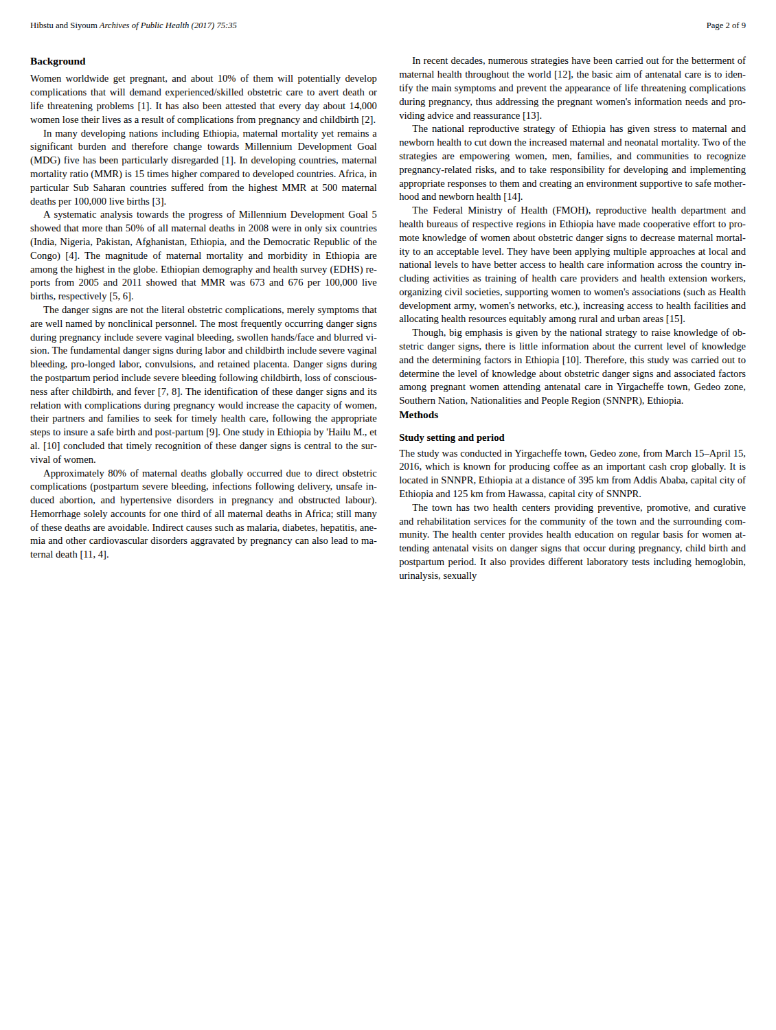Hibstu and Siyoum Archives of Public Health (2017) 75:35
Page 2 of 9
Background
Women worldwide get pregnant, and about 10% of them will potentially develop complications that will demand experienced/skilled obstetric care to avert death or life threatening problems [1]. It has also been attested that every day about 14,000 women lose their lives as a result of complications from pregnancy and childbirth [2].
In many developing nations including Ethiopia, maternal mortality yet remains a significant burden and therefore change towards Millennium Development Goal (MDG) five has been particularly disregarded [1]. In developing countries, maternal mortality ratio (MMR) is 15 times higher compared to developed countries. Africa, in particular Sub Saharan countries suffered from the highest MMR at 500 maternal deaths per 100,000 live births [3].
A systematic analysis towards the progress of Millennium Development Goal 5 showed that more than 50% of all maternal deaths in 2008 were in only six countries (India, Nigeria, Pakistan, Afghanistan, Ethiopia, and the Democratic Republic of the Congo) [4]. The magnitude of maternal mortality and morbidity in Ethiopia are among the highest in the globe. Ethiopian demography and health survey (EDHS) reports from 2005 and 2011 showed that MMR was 673 and 676 per 100,000 live births, respectively [5, 6].
The danger signs are not the literal obstetric complications, merely symptoms that are well named by nonclinical personnel. The most frequently occurring danger signs during pregnancy include severe vaginal bleeding, swollen hands/face and blurred vision. The fundamental danger signs during labor and childbirth include severe vaginal bleeding, pro-longed labor, convulsions, and retained placenta. Danger signs during the postpartum period include severe bleeding following childbirth, loss of consciousness after childbirth, and fever [7, 8]. The identification of these danger signs and its relation with complications during pregnancy would increase the capacity of women, their partners and families to seek for timely health care, following the appropriate steps to insure a safe birth and post-partum [9]. One study in Ethiopia by 'Hailu M., et al. [10] concluded that timely recognition of these danger signs is central to the survival of women.
Approximately 80% of maternal deaths globally occurred due to direct obstetric complications (postpartum severe bleeding, infections following delivery, unsafe induced abortion, and hypertensive disorders in pregnancy and obstructed labour). Hemorrhage solely accounts for one third of all maternal deaths in Africa; still many of these deaths are avoidable. Indirect causes such as malaria, diabetes, hepatitis, anemia and other cardiovascular disorders aggravated by pregnancy can also lead to maternal death [11, 4].
In recent decades, numerous strategies have been carried out for the betterment of maternal health throughout the world [12], the basic aim of antenatal care is to identify the main symptoms and prevent the appearance of life threatening complications during pregnancy, thus addressing the pregnant women's information needs and providing advice and reassurance [13].
The national reproductive strategy of Ethiopia has given stress to maternal and newborn health to cut down the increased maternal and neonatal mortality. Two of the strategies are empowering women, men, families, and communities to recognize pregnancy-related risks, and to take responsibility for developing and implementing appropriate responses to them and creating an environment supportive to safe motherhood and newborn health [14].
The Federal Ministry of Health (FMOH), reproductive health department and health bureaus of respective regions in Ethiopia have made cooperative effort to promote knowledge of women about obstetric danger signs to decrease maternal mortality to an acceptable level. They have been applying multiple approaches at local and national levels to have better access to health care information across the country including activities as training of health care providers and health extension workers, organizing civil societies, supporting women to women's associations (such as Health development army, women's networks, etc.), increasing access to health facilities and allocating health resources equitably among rural and urban areas [15].
Though, big emphasis is given by the national strategy to raise knowledge of obstetric danger signs, there is little information about the current level of knowledge and the determining factors in Ethiopia [10]. Therefore, this study was carried out to determine the level of knowledge about obstetric danger signs and associated factors among pregnant women attending antenatal care in Yirgacheffe town, Gedeo zone, Southern Nation, Nationalities and People Region (SNNPR), Ethiopia.
Methods
Study setting and period
The study was conducted in Yirgacheffe town, Gedeo zone, from March 15–April 15, 2016, which is known for producing coffee as an important cash crop globally. It is located in SNNPR, Ethiopia at a distance of 395 km from Addis Ababa, capital city of Ethiopia and 125 km from Hawassa, capital city of SNNPR.
The town has two health centers providing preventive, promotive, and curative and rehabilitation services for the community of the town and the surrounding community. The health center provides health education on regular basis for women attending antenatal visits on danger signs that occur during pregnancy, child birth and postpartum period. It also provides different laboratory tests including hemoglobin, urinalysis, sexually